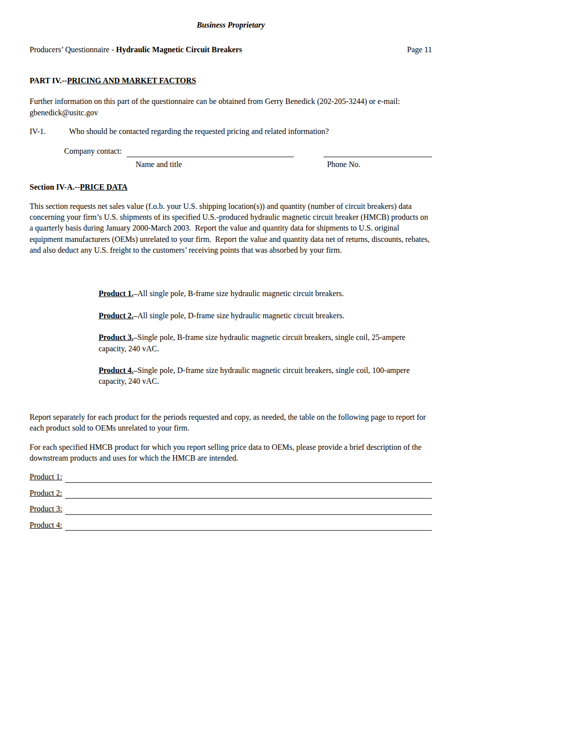Business Proprietary
Producers’ Questionnaire - Hydraulic Magnetic Circuit Breakers
Page 11
PART IV.--PRICING AND MARKET FACTORS
Further information on this part of the questionnaire can be obtained from Gerry Benedick (202-205-3244) or e-mail: gbenedick@usitc.gov
IV-1.
Who should be contacted regarding the requested pricing and related information?
Company contact:
Name and title
Phone No.
Section IV-A.--PRICE DATA
This section requests net sales value (f.o.b. your U.S. shipping location(s)) and quantity (number of circuit breakers) data concerning your firm’s U.S. shipments of its specified U.S.-produced hydraulic magnetic circuit breaker (HMCB) products on a quarterly basis during January 2000-March 2003. Report the value and quantity data for shipments to U.S. original equipment manufacturers (OEMs) unrelated to your firm. Report the value and quantity data net of returns, discounts, rebates, and also deduct any U.S. freight to the customers’ receiving points that was absorbed by your firm.
Product 1.–All single pole, B-frame size hydraulic magnetic circuit breakers.
Product 2.–All single pole, D-frame size hydraulic magnetic circuit breakers.
Product 3.–Single pole, B-frame size hydraulic magnetic circuit breakers, single coil, 25-ampere capacity, 240 vAC.
Product 4.–Single pole, D-frame size hydraulic magnetic circuit breakers, single coil, 100-ampere capacity, 240 vAC.
Report separately for each product for the periods requested and copy, as needed, the table on the following page to report for each product sold to OEMs unrelated to your firm.
For each specified HMCB product for which you report selling price data to OEMs, please provide a brief description of the downstream products and uses for which the HMCB are intended.
Product 1:
Product 2:
Product 3:
Product 4: